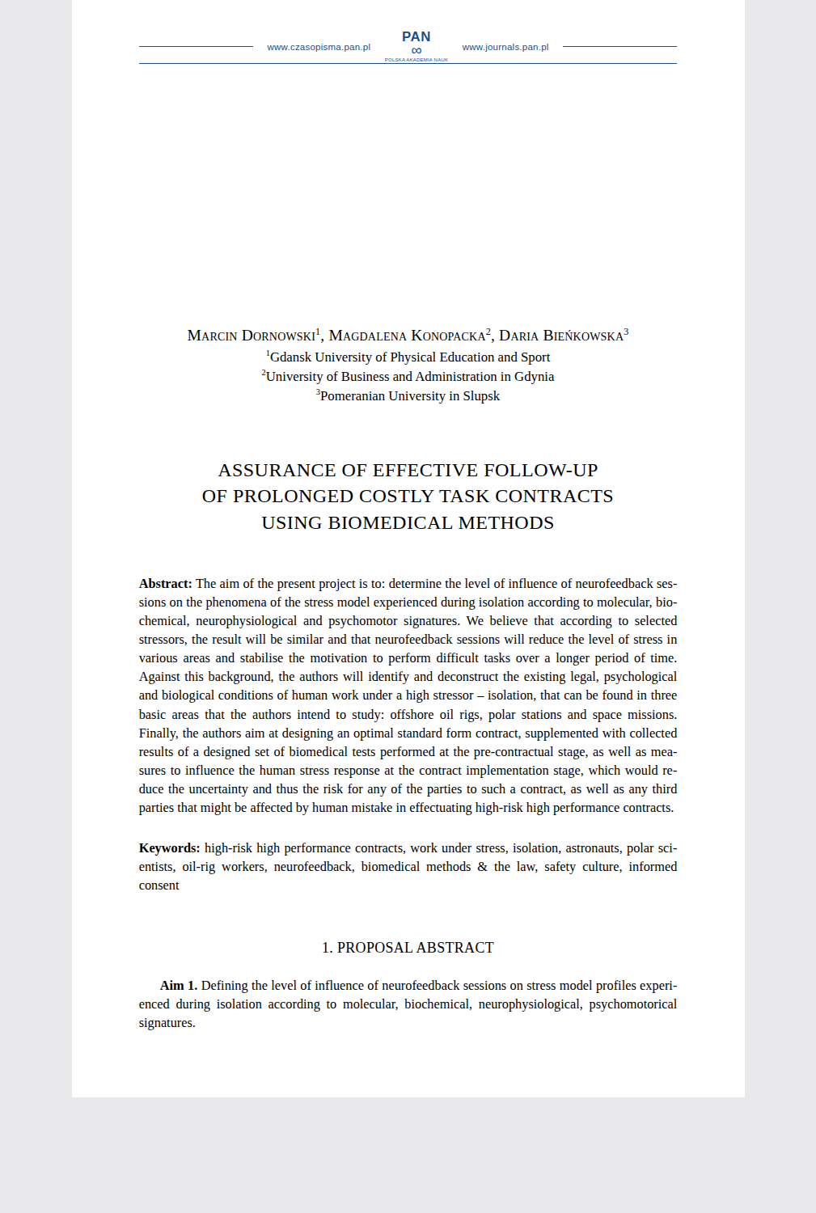www.czasopisma.pan.pl PAN ∞ POLSKA AKADEMIA NAUK www.journals.pan.pl
Marcin Dornowski1, Magdalena Konopacka2, Daria Bieńkowska3
1Gdansk University of Physical Education and Sport 2University of Business and Administration in Gdynia 3Pomeranian University in Slupsk
Assurance of Effective Follow-up
of Prolonged Costly Task Contracts
Using Biomedical Methods
Abstract: The aim of the present project is to: determine the level of influence of neurofeedback sessions on the phenomena of the stress model experienced during isolation according to molecular, biochemical, neurophysiological and psychomotor signatures. We believe that according to selected stressors, the result will be similar and that neurofeedback sessions will reduce the level of stress in various areas and stabilise the motivation to perform difficult tasks over a longer period of time. Against this background, the authors will identify and deconstruct the existing legal, psychological and biological conditions of human work under a high stressor – isolation, that can be found in three basic areas that the authors intend to study: offshore oil rigs, polar stations and space missions. Finally, the authors aim at designing an optimal standard form contract, supplemented with collected results of a designed set of biomedical tests performed at the pre-contractual stage, as well as measures to influence the human stress response at the contract implementation stage, which would reduce the uncertainty and thus the risk for any of the parties to such a contract, as well as any third parties that might be affected by human mistake in effectuating high-risk high performance contracts.
Keywords: high-risk high performance contracts, work under stress, isolation, astronauts, polar scientists, oil-rig workers, neurofeedback, biomedical methods & the law, safety culture, informed consent
1. Proposal Abstract
Aim 1. Defining the level of influence of neurofeedback sessions on stress model profiles experienced during isolation according to molecular, biochemical, neurophysiological, psychomotorical signatures.